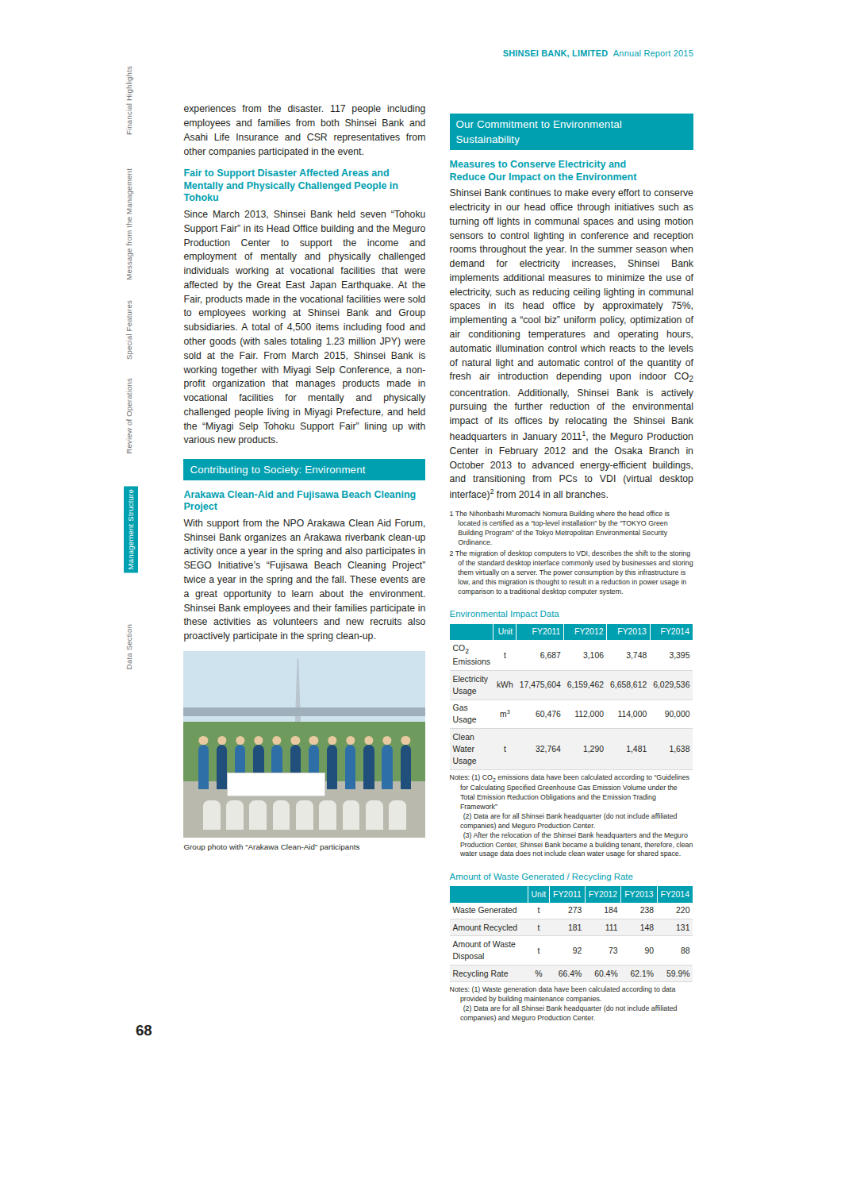SHINSEI BANK, LIMITED Annual Report 2015
Financial Highlights Message from the Management Special Features Review of Operations Management Structure Data Section
experiences from the disaster. 117 people including employees and families from both Shinsei Bank and Asahi Life Insurance and CSR representatives from other companies participated in the event.
Fair to Support Disaster Affected Areas and Mentally and Physically Challenged People in Tohoku
Since March 2013, Shinsei Bank held seven “Tohoku Support Fair” in its Head Office building and the Meguro Production Center to support the income and employment of mentally and physically challenged individuals working at vocational facilities that were affected by the Great East Japan Earthquake. At the Fair, products made in the vocational facilities were sold to employees working at Shinsei Bank and Group subsidiaries. A total of 4,500 items including food and other goods (with sales totaling 1.23 million JPY) were sold at the Fair. From March 2015, Shinsei Bank is working together with Miyagi Selp Conference, a non-profit organization that manages products made in vocational facilities for mentally and physically challenged people living in Miyagi Prefecture, and held the “Miyagi Selp Tohoku Support Fair” lining up with various new products.
Contributing to Society: Environment
Arakawa Clean-Aid and Fujisawa Beach Cleaning Project
With support from the NPO Arakawa Clean Aid Forum, Shinsei Bank organizes an Arakawa riverbank clean-up activity once a year in the spring and also participates in SEGO Initiative’s “Fujisawa Beach Cleaning Project” twice a year in the spring and the fall. These events are a great opportunity to learn about the environment. Shinsei Bank employees and their families participate in these activities as volunteers and new recruits also proactively participate in the spring clean-up.
Group photo with “Arakawa Clean-Aid” participants
Our Commitment to Environmental Sustainability
Measures to Conserve Electricity and
Reduce Our Impact on the Environment
Shinsei Bank continues to make every effort to conserve electricity in our head office through initiatives such as turning off lights in communal spaces and using motion sensors to control lighting in conference and reception rooms throughout the year. In the summer season when demand for electricity increases, Shinsei Bank implements additional measures to minimize the use of electricity, such as reducing ceiling lighting in communal spaces in its head office by approximately 75%, implementing a “cool biz” uniform policy, optimization of air conditioning temperatures and operating hours, automatic illumination control which reacts to the levels of natural light and automatic control of the quantity of fresh air introduction depending upon indoor CO2 concentration. Additionally, Shinsei Bank is actively pursuing the further reduction of the environmental impact of its offices by relocating the Shinsei Bank headquarters in January 20111, the Meguro Production Center in February 2012 and the Osaka Branch in October 2013 to advanced energy-efficient buildings, and transitioning from PCs to VDI (virtual desktop interface)2 from 2014 in all branches.
1 The Nihonbashi Muromachi Nomura Building where the head office is located is certified as a “top-level installation” by the “TOKYO Green Building Program” of the Tokyo Metropolitan Environmental Security Ordinance. 2 The migration of desktop computers to VDI, describes the shift to the storing of the standard desktop interface commonly used by businesses and storing them virtually on a server. The power consumption by this infrastructure is low, and this migration is thought to result in a reduction in power usage in comparison to a traditional desktop computer system.
Environmental Impact Data
| | Unit | FY2011 | FY2012 | FY2013 | FY2014 |
| --- | --- | --- | --- | --- | --- |
| CO 2 Emissions | t | 6,687 | 3,106 | 3,748 | 3,395 |
| Electricity Usage | kWh | 17,475,604 | 6,159,462 | 6,658,612 | 6,029,536 |
| Gas Usage | m 3 | 60,476 | 112,000 | 114,000 | 90,000 |
| Clean Water Usage | t | 32,764 | 1,290 | 1,481 | 1,638 |
Notes: (1) CO2 emissions data have been calculated according to “Guidelines for Calculating Specified Greenhouse Gas Emission Volume under the Total Emission Reduction Obligations and the Emission Trading Framework” (2) Data are for all Shinsei Bank headquarter (do not include affiliated companies) and Meguro Production Center. (3) After the relocation of the Shinsei Bank headquarters and the Meguro Production Center, Shinsei Bank became a building tenant, therefore, clean water usage data does not include clean water usage for shared space.
Amount of Waste Generated / Recycling Rate
| | Unit | FY2011 | FY2012 | FY2013 | FY2014 |
| --- | --- | --- | --- | --- | --- |
| Waste Generated | t | 273 | 184 | 238 | 220 |
| Amount Recycled | t | 181 | 111 | 148 | 131 |
| Amount of Waste Disposal | t | 92 | 73 | 90 | 88 |
| Recycling Rate | % | 66.4% | 60.4% | 62.1% | 59.9% |
Notes: (1) Waste generation data have been calculated according to data provided by building maintenance companies. (2) Data are for all Shinsei Bank headquarter (do not include affiliated companies) and Meguro Production Center.
68